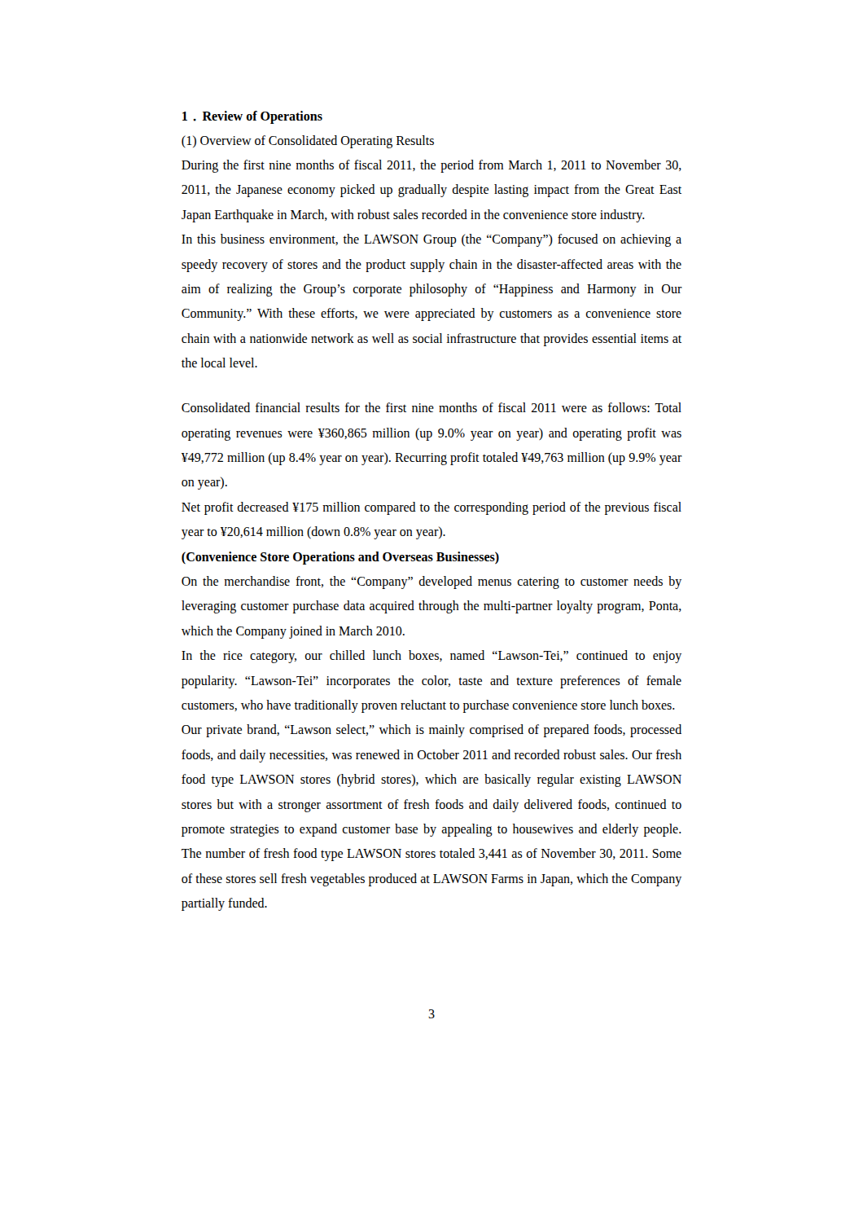1．Review of Operations
(1) Overview of Consolidated Operating Results
During the first nine months of fiscal 2011, the period from March 1, 2011 to November 30, 2011, the Japanese economy picked up gradually despite lasting impact from the Great East Japan Earthquake in March, with robust sales recorded in the convenience store industry.
In this business environment, the LAWSON Group (the “Company”) focused on achieving a speedy recovery of stores and the product supply chain in the disaster-affected areas with the aim of realizing the Group’s corporate philosophy of “Happiness and Harmony in Our Community.” With these efforts, we were appreciated by customers as a convenience store chain with a nationwide network as well as social infrastructure that provides essential items at the local level.
Consolidated financial results for the first nine months of fiscal 2011 were as follows: Total operating revenues were ¥360,865 million (up 9.0% year on year) and operating profit was ¥49,772 million (up 8.4% year on year). Recurring profit totaled ¥49,763 million (up 9.9% year on year).
Net profit decreased ¥175 million compared to the corresponding period of the previous fiscal year to ¥20,614 million (down 0.8% year on year).
(Convenience Store Operations and Overseas Businesses)
On the merchandise front, the “Company” developed menus catering to customer needs by leveraging customer purchase data acquired through the multi-partner loyalty program, Ponta, which the Company joined in March 2010.
In the rice category, our chilled lunch boxes, named “Lawson-Tei,” continued to enjoy popularity. “Lawson-Tei” incorporates the color, taste and texture preferences of female customers, who have traditionally proven reluctant to purchase convenience store lunch boxes.
Our private brand, “Lawson select,” which is mainly comprised of prepared foods, processed foods, and daily necessities, was renewed in October 2011 and recorded robust sales. Our fresh food type LAWSON stores (hybrid stores), which are basically regular existing LAWSON stores but with a stronger assortment of fresh foods and daily delivered foods, continued to promote strategies to expand customer base by appealing to housewives and elderly people. The number of fresh food type LAWSON stores totaled 3,441 as of November 30, 2011. Some of these stores sell fresh vegetables produced at LAWSON Farms in Japan, which the Company partially funded.
3